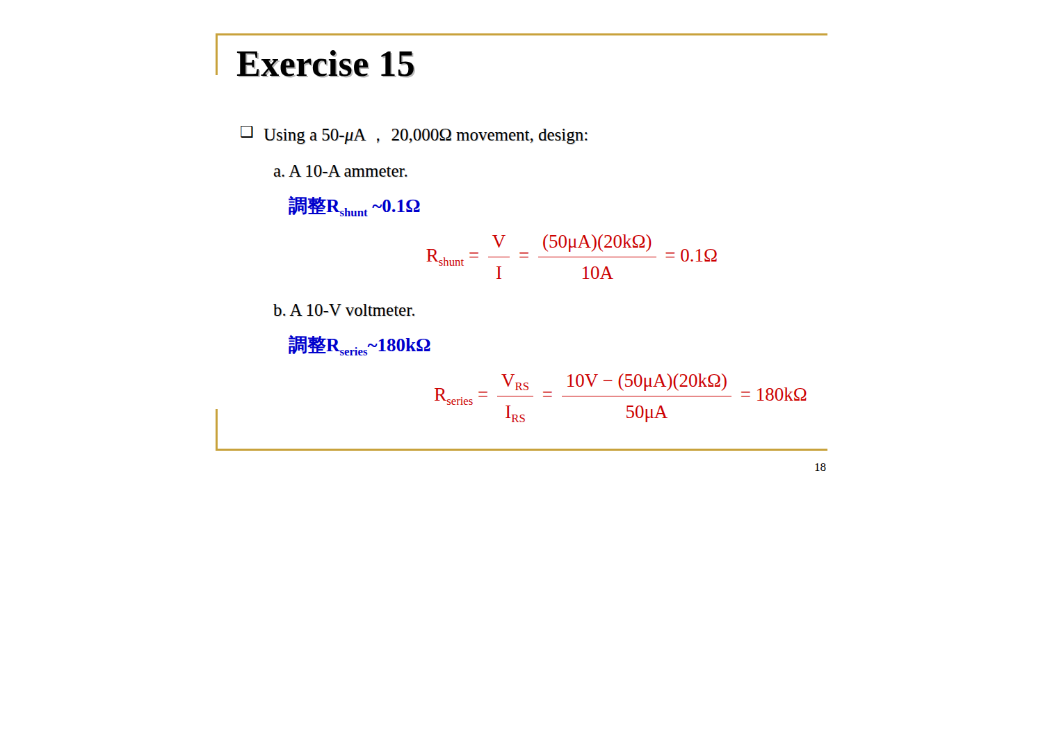Exercise 15
Using a 50-μ A ， 20,000Ω movement, design:
a. A 10-A ammeter.
調整Rshunt ~0.1Ω
Rshunt = VI = (50μA)(20kΩ) 10A = 0.1Ω
b. A 10-V voltmeter.
調整Rseries~180kΩ
Rseries = VRS IRS = 10V − (50μA)(20kΩ) 50μA = 180kΩ
18